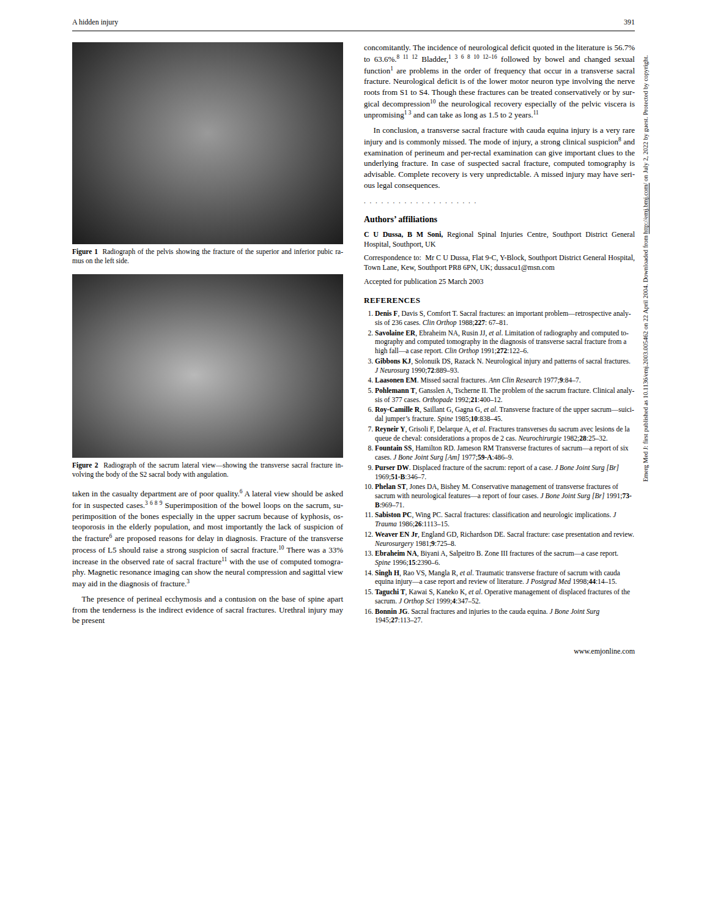Emerg Med J: first published as 10.1136/emj.2003.005462 on 22 April 2004. Downloaded from http://emj.bmj.com/ on July 2, 2022 by guest. Protected by copyright.
A hidden injury 391
Figure 1 Radiograph of the pelvis showing the fracture of the superior and inferior pubic ramus on the left side.
Figure 2 Radiograph of the sacrum lateral view—showing the transverse sacral fracture involving the body of the S2 sacral body with angulation.
taken in the casualty department are of poor quality.6 A lateral view should be asked for in suspected cases.3 6 8 9 Superimposition of the bowel loops on the sacrum, superimposition of the bones especially in the upper sacrum because of kyphosis, osteoporosis in the elderly population, and most importantly the lack of suspicion of the fracture6 are proposed reasons for delay in diagnosis. Fracture of the transverse process of L5 should raise a strong suspicion of sacral fracture.10 There was a 33% increase in the observed rate of sacral fracture11 with the use of computed tomography. Magnetic resonance imaging can show the neural compression and sagittal view may aid in the diagnosis of fracture.3
The presence of perineal ecchymosis and a contusion on the base of spine apart from the tenderness is the indirect evidence of sacral fractures. Urethral injury may be present
concomitantly. The incidence of neurological deficit quoted in the literature is 56.7% to 63.6%.8 11 12 Bladder,1 3 6 8 10 12–16 followed by bowel and changed sexual function1 are problems in the order of frequency that occur in a transverse sacral fracture. Neurological deficit is of the lower motor neuron type involving the nerve roots from S1 to S4. Though these fractures can be treated conservatively or by surgical decompression10 the neurological recovery especially of the pelvic viscera is unpromising1 3 and can take as long as 1.5 to 2 years.11
In conclusion, a transverse sacral fracture with cauda equina injury is a very rare injury and is commonly missed. The mode of injury, a strong clinical suspicion8 and examination of perineum and per-rectal examination can give important clues to the underlying fracture. In case of suspected sacral fracture, computed tomography is advisable. Complete recovery is very unpredictable. A missed injury may have serious legal consequences.
. . . . . . . . . . . . . . . . . . . .
Authors’ affiliations
C U Dussa, B M Soni, Regional Spinal Injuries Centre, Southport District General Hospital, Southport, UK
Correspondence to: Mr C U Dussa, Flat 9-C, Y-Block, Southport District General Hospital, Town Lane, Kew, Southport PR8 6PN, UK; dussacu1@msn.com
Accepted for publication 25 March 2003
REFERENCES
Denis F, Davis S, Comfort T. Sacral fractures: an important problem—retrospective analysis of 236 cases. Clin Orthop 1988;227: 67–81.
Savolaine ER, Ebraheim NA, Rusin JJ, et al. Limitation of radiography and computed tomography and computed tomography in the diagnosis of transverse sacral fracture from a high fall—a case report. Clin Orthop 1991;272:122–6.
Gibbons KJ, Solonuik DS, Razack N. Neurological injury and patterns of sacral fractures. J Neurosurg 1990;72:889–93.
Laasonen EM. Missed sacral fractures. Ann Clin Research 1977;9:84–7.
Pohlemann T, Gansslen A, Tscherne II. The problem of the sacrum fracture. Clinical analysis of 377 cases. Orthopade 1992;21:400–12.
Roy-Camille R, Saillant G, Gagna G, et al. Transverse fracture of the upper sacrum—suicidal jumper’s fracture. Spine 1985;10:838–45.
Reyneir Y, Grisoli F, Delarque A, et al. Fractures transverses du sacrum avec lesions de la queue de cheval: considerations a propos de 2 cas. Neurochirurgie 1982;28:25–32.
Fountain SS, Hamilton RD. Jameson RM Transverse fractures of sacrum—a report of six cases. J Bone Joint Surg [Am] 1977;59-A:486–9.
Purser DW. Displaced fracture of the sacrum: report of a case. J Bone Joint Surg [Br] 1969;51-B:346–7.
Phelan ST, Jones DA, Bishey M. Conservative management of transverse fractures of sacrum with neurological features—a report of four cases. J Bone Joint Surg [Br] 1991;73-B:969–71.
Sabiston PC, Wing PC. Sacral fractures: classification and neurologic implications. J Trauma 1986;26:1113–15.
Weaver EN Jr, England GD, Richardson DE. Sacral fracture: case presentation and review. Neurosurgery 1981;9:725–8.
Ebraheim NA, Biyani A, Salpeitro B. Zone III fractures of the sacrum—a case report. Spine 1996;15:2390–6.
Singh H, Rao VS, Mangla R, et al. Traumatic transverse fracture of sacrum with cauda equina injury—a case report and review of literature. J Postgrad Med 1998;44:14–15.
Taguchi T, Kawai S, Kaneko K, et al. Operative management of displaced fractures of the sacrum. J Orthop Sci 1999;4:347–52.
Bonnin JG. Sacral fractures and injuries to the cauda equina. J Bone Joint Surg 1945;27:113–27.
www.emjonline.com